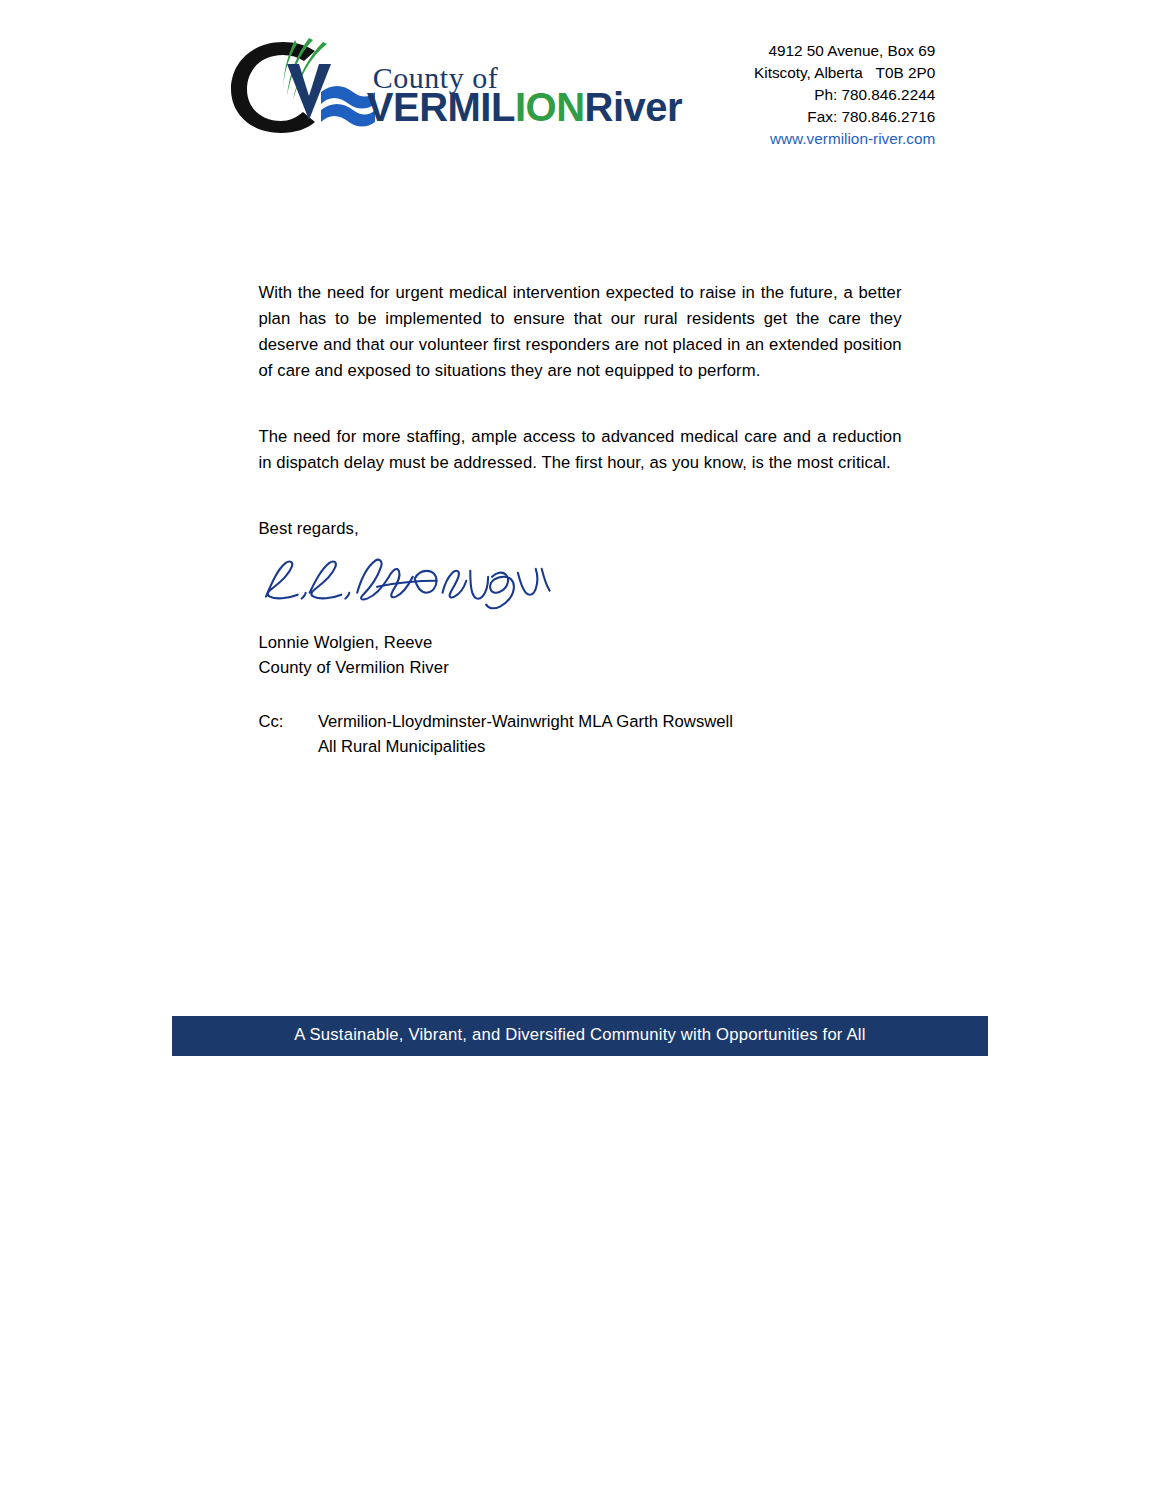County of
VERMIL ION River
4912 50 Avenue, Box 69
Kitscoty, Alberta T0B 2P0
Ph: 780.846.2244
Fax: 780.846.2716
www.vermilion-river.com
With the need for urgent medical intervention expected to raise in the future, a better plan has to be implemented to ensure that our rural residents get the care they deserve and that our volunteer first responders are not placed in an extended position of care and exposed to situations they are not equipped to perform.
The need for more staffing, ample access to advanced medical care and a reduction in dispatch delay must be addressed. The first hour, as you know, is the most critical.
Best regards,
Lonnie Wolgien, Reeve County of Vermilion River
Cc:
Vermilion-Lloydminster-Wainwright MLA Garth Rowswell
All Rural Municipalities
A Sustainable, Vibrant, and Diversified Community with Opportunities for All